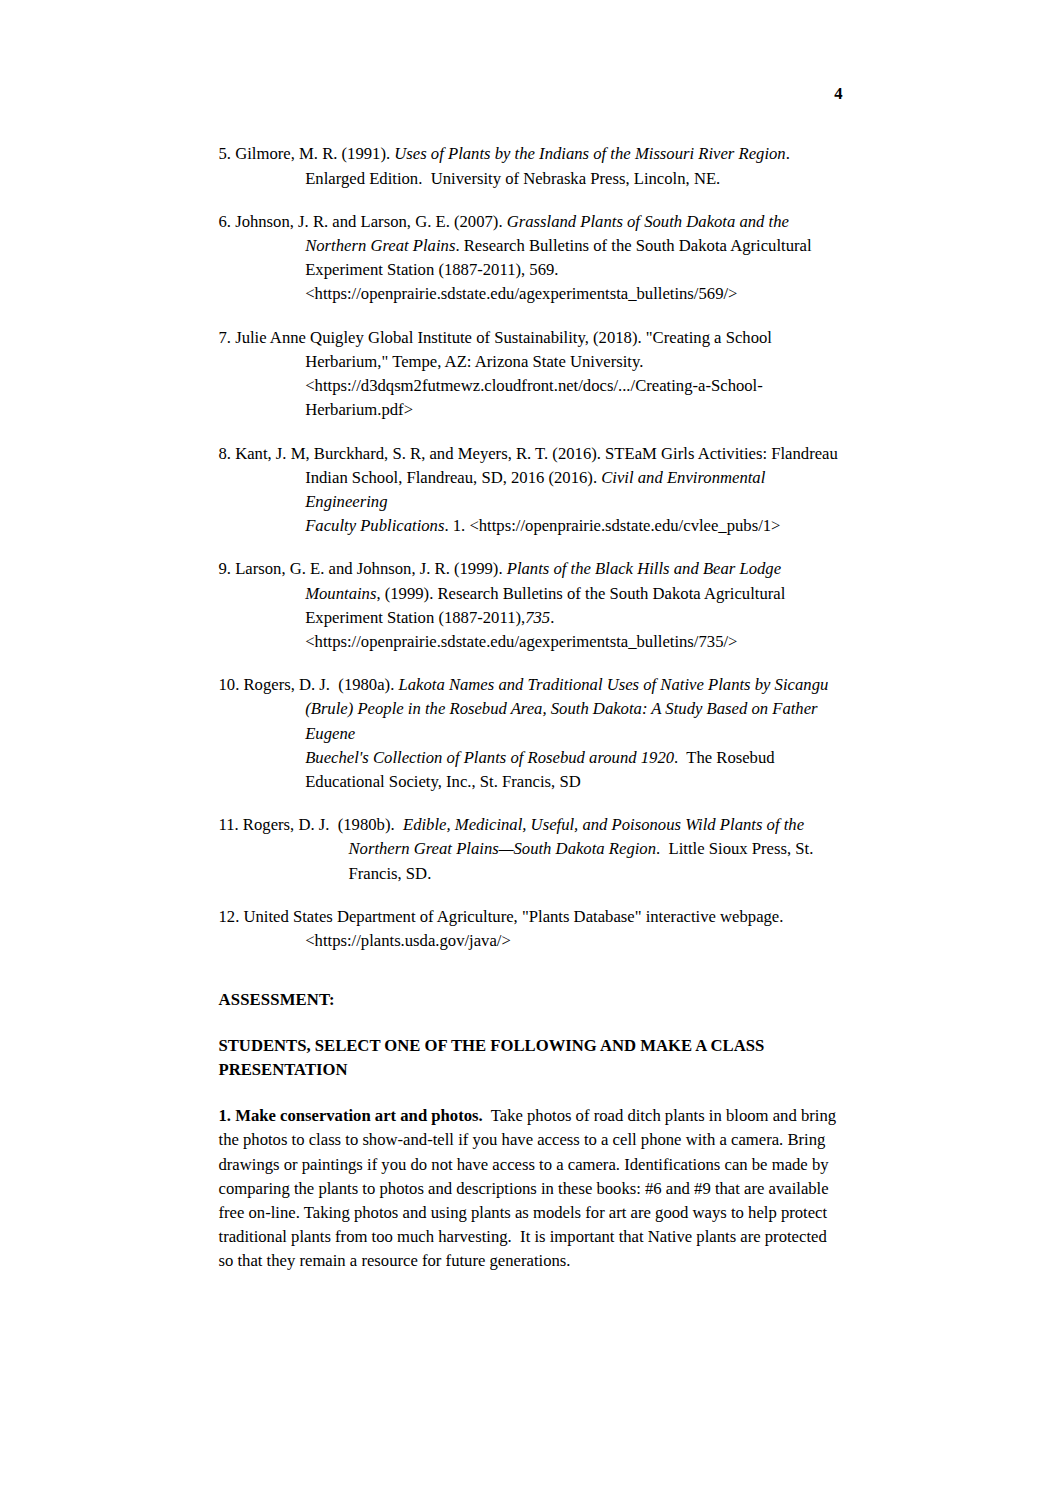4
5. Gilmore, M. R. (1991). Uses of Plants by the Indians of the Missouri River Region. Enlarged Edition. University of Nebraska Press, Lincoln, NE.
6. Johnson, J. R. and Larson, G. E. (2007). Grassland Plants of South Dakota and the Northern Great Plains. Research Bulletins of the South Dakota Agricultural Experiment Station (1887-2011), 569. <https://openprairie.sdstate.edu/agexperimentsta_bulletins/569/>
7. Julie Anne Quigley Global Institute of Sustainability, (2018). "Creating a School Herbarium," Tempe, AZ: Arizona State University. <https://d3dqsm2futmewz.cloudfront.net/docs/.../Creating-a-School- Herbarium.pdf>
8. Kant, J. M, Burckhard, S. R, and Meyers, R. T. (2016). STEaM Girls Activities: Flandreau Indian School, Flandreau, SD, 2016 (2016). Civil and Environmental Engineering Faculty Publications. 1. <https://openprairie.sdstate.edu/cvlee_pubs/1>
9. Larson, G. E. and Johnson, J. R. (1999). Plants of the Black Hills and Bear Lodge Mountains, (1999). Research Bulletins of the South Dakota Agricultural Experiment Station (1887-2011),735. <https://openprairie.sdstate.edu/agexperimentsta_bulletins/735/>
10. Rogers, D. J. (1980a). Lakota Names and Traditional Uses of Native Plants by Sicangu (Brule) People in the Rosebud Area, South Dakota: A Study Based on Father Eugene Buechel's Collection of Plants of Rosebud around 1920. The Rosebud Educational Society, Inc., St. Francis, SD
11. Rogers, D. J. (1980b). Edible, Medicinal, Useful, and Poisonous Wild Plants of the Northern Great Plains—South Dakota Region. Little Sioux Press, St. Francis, SD.
12. United States Department of Agriculture, "Plants Database" interactive webpage. <https://plants.usda.gov/java/>
ASSESSMENT:
STUDENTS, SELECT ONE OF THE FOLLOWING AND MAKE A CLASS
PRESENTATION
1. Make conservation art and photos. Take photos of road ditch plants in bloom and bring the photos to class to show-and-tell if you have access to a cell phone with a camera. Bring drawings or paintings if you do not have access to a camera. Identifications can be made by comparing the plants to photos and descriptions in these books: #6 and #9 that are available free on-line. Taking photos and using plants as models for art are good ways to help protect traditional plants from too much harvesting. It is important that Native plants are protected so that they remain a resource for future generations.